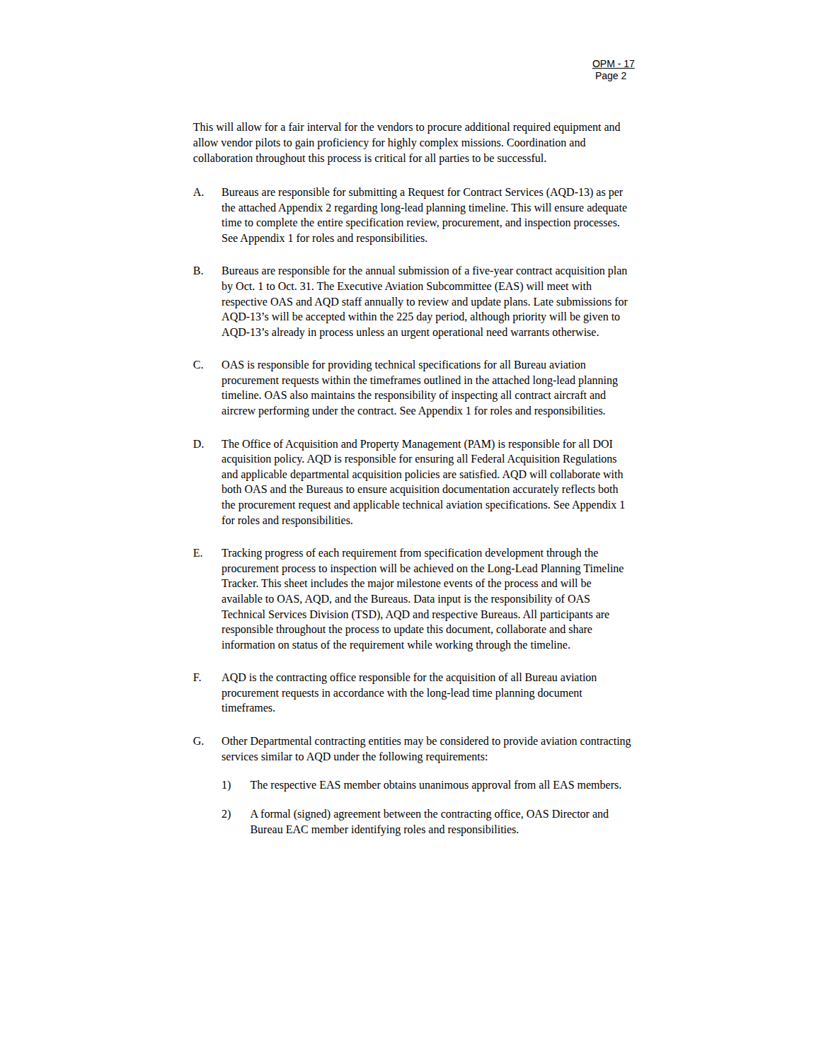OPM - 17
Page 2
This will allow for a fair interval for the vendors to procure additional required equipment and allow vendor pilots to gain proficiency for highly complex missions. Coordination and collaboration throughout this process is critical for all parties to be successful.
A. Bureaus are responsible for submitting a Request for Contract Services (AQD-13) as per the attached Appendix 2 regarding long-lead planning timeline. This will ensure adequate time to complete the entire specification review, procurement, and inspection processes. See Appendix 1 for roles and responsibilities.
B. Bureaus are responsible for the annual submission of a five-year contract acquisition plan by Oct. 1 to Oct. 31. The Executive Aviation Subcommittee (EAS) will meet with respective OAS and AQD staff annually to review and update plans. Late submissions for AQD-13’s will be accepted within the 225 day period, although priority will be given to AQD-13’s already in process unless an urgent operational need warrants otherwise.
C. OAS is responsible for providing technical specifications for all Bureau aviation procurement requests within the timeframes outlined in the attached long-lead planning timeline. OAS also maintains the responsibility of inspecting all contract aircraft and aircrew performing under the contract. See Appendix 1 for roles and responsibilities.
D. The Office of Acquisition and Property Management (PAM) is responsible for all DOI acquisition policy. AQD is responsible for ensuring all Federal Acquisition Regulations and applicable departmental acquisition policies are satisfied. AQD will collaborate with both OAS and the Bureaus to ensure acquisition documentation accurately reflects both the procurement request and applicable technical aviation specifications. See Appendix 1 for roles and responsibilities.
E. Tracking progress of each requirement from specification development through the procurement process to inspection will be achieved on the Long-Lead Planning Timeline Tracker. This sheet includes the major milestone events of the process and will be available to OAS, AQD, and the Bureaus. Data input is the responsibility of OAS Technical Services Division (TSD), AQD and respective Bureaus. All participants are responsible throughout the process to update this document, collaborate and share information on status of the requirement while working through the timeline.
F. AQD is the contracting office responsible for the acquisition of all Bureau aviation procurement requests in accordance with the long-lead time planning document timeframes.
G. Other Departmental contracting entities may be considered to provide aviation contracting services similar to AQD under the following requirements:
1) The respective EAS member obtains unanimous approval from all EAS members.
2) A formal (signed) agreement between the contracting office, OAS Director and Bureau EAC member identifying roles and responsibilities.